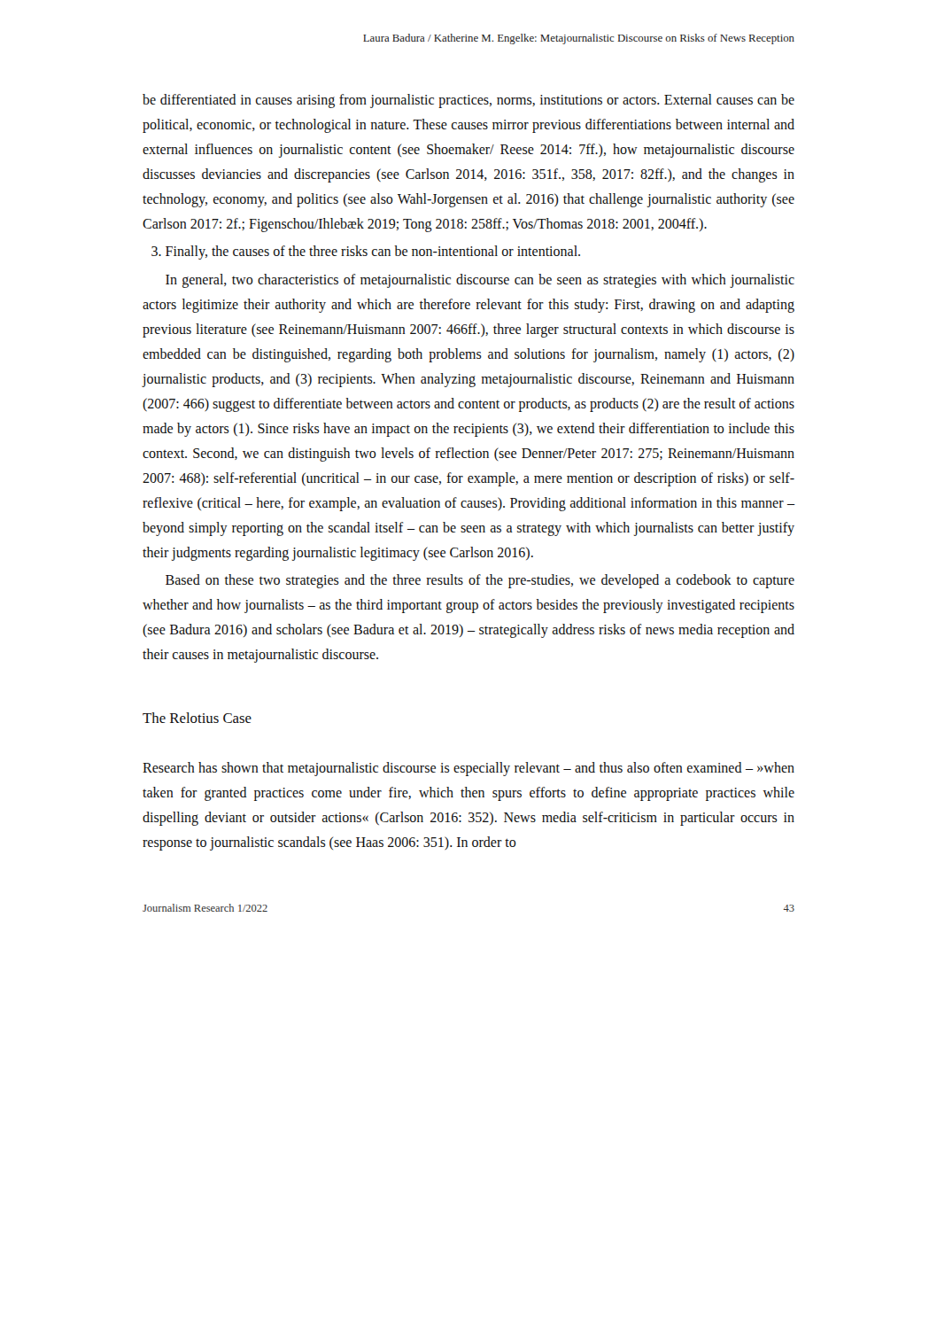Laura Badura / Katherine M. Engelke: Metajournalistic Discourse on Risks of News Reception
be differentiated in causes arising from journalistic practices, norms, institutions or actors. External causes can be political, economic, or technological in nature. These causes mirror previous differentiations between internal and external influences on journalistic content (see Shoemaker/ Reese 2014: 7ff.), how metajournalistic discourse discusses deviancies and discrepancies (see Carlson 2014, 2016: 351f., 358, 2017: 82ff.), and the changes in technology, economy, and politics (see also Wahl-Jorgensen et al. 2016) that challenge journalistic authority (see Carlson 2017: 2f.; Figenschou/Ihlebæk 2019; Tong 2018: 258ff.; Vos/Thomas 2018: 2001, 2004ff.).
Finally, the causes of the three risks can be non-intentional or intentional.
In general, two characteristics of metajournalistic discourse can be seen as strategies with which journalistic actors legitimize their authority and which are therefore relevant for this study: First, drawing on and adapting previous literature (see Reinemann/Huismann 2007: 466ff.), three larger structural contexts in which discourse is embedded can be distinguished, regarding both problems and solutions for journalism, namely (1) actors, (2) journalistic products, and (3) recipients. When analyzing metajournalistic discourse, Reinemann and Huismann (2007: 466) suggest to differentiate between actors and content or products, as products (2) are the result of actions made by actors (1). Since risks have an impact on the recipients (3), we extend their differentiation to include this context. Second, we can distinguish two levels of reflection (see Denner/Peter 2017: 275; Reinemann/Huismann 2007: 468): self-referential (uncritical – in our case, for example, a mere mention or description of risks) or self-reflexive (critical – here, for example, an evaluation of causes). Providing additional information in this manner – beyond simply reporting on the scandal itself – can be seen as a strategy with which journalists can better justify their judgments regarding journalistic legitimacy (see Carlson 2016).
Based on these two strategies and the three results of the pre-studies, we developed a codebook to capture whether and how journalists – as the third important group of actors besides the previously investigated recipients (see Badura 2016) and scholars (see Badura et al. 2019) – strategically address risks of news media reception and their causes in metajournalistic discourse.
The Relotius Case
Research has shown that metajournalistic discourse is especially relevant – and thus also often examined – »when taken for granted practices come under fire, which then spurs efforts to define appropriate practices while dispelling deviant or outsider actions« (Carlson 2016: 352). News media self-criticism in particular occurs in response to journalistic scandals (see Haas 2006: 351). In order to
Journalism Research 1/2022 43